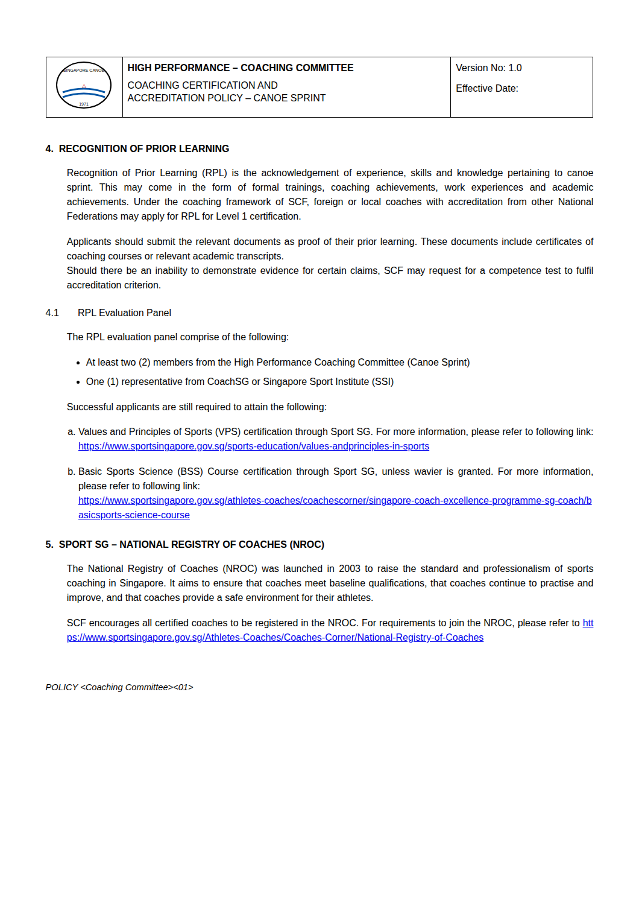| | High Performance – Coaching Committee COACHING CERTIFICATION AND ACCREDITATION POLICY – CANOE SPRINT | Version No: 1.0 Effective Date: |
4. Recognition of Prior Learning
Recognition of Prior Learning (RPL) is the acknowledgement of experience, skills and knowledge pertaining to canoe sprint. This may come in the form of formal trainings, coaching achievements, work experiences and academic achievements. Under the coaching framework of SCF, foreign or local coaches with accreditation from other National Federations may apply for RPL for Level 1 certification.
Applicants should submit the relevant documents as proof of their prior learning. These documents include certificates of coaching courses or relevant academic transcripts.
Should there be an inability to demonstrate evidence for certain claims, SCF may request for a competence test to fulfil accreditation criterion.
4.1 RPL Evaluation Panel
The RPL evaluation panel comprise of the following:
At least two (2) members from the High Performance Coaching Committee (Canoe Sprint)
One (1) representative from CoachSG or Singapore Sport Institute (SSI)
Successful applicants are still required to attain the following:
Values and Principles of Sports (VPS) certification through Sport SG. For more information, please refer to following link: https://www.sportsingapore.gov.sg/sports-education/values-andprinciples-in-sports
Basic Sports Science (BSS) Course certification through Sport SG, unless wavier is granted. For more information, please refer to following link:
https://www.sportsingapore.gov.sg/athletes-coaches/coachescorner/singapore-coach-excellence-programme-sg-coach/basicsports-science-course
5. Sport SG – National Registry of Coaches (NROC)
The National Registry of Coaches (NROC) was launched in 2003 to raise the standard and professionalism of sports coaching in Singapore. It aims to ensure that coaches meet baseline qualifications, that coaches continue to practise and improve, and that coaches provide a safe environment for their athletes.
SCF encourages all certified coaches to be registered in the NROC. For requirements to join the NROC, please refer to https://www.sportsingapore.gov.sg/Athletes-Coaches/Coaches-Corner/National-Registry-of-Coaches
POLICY <Coaching Committee><01>